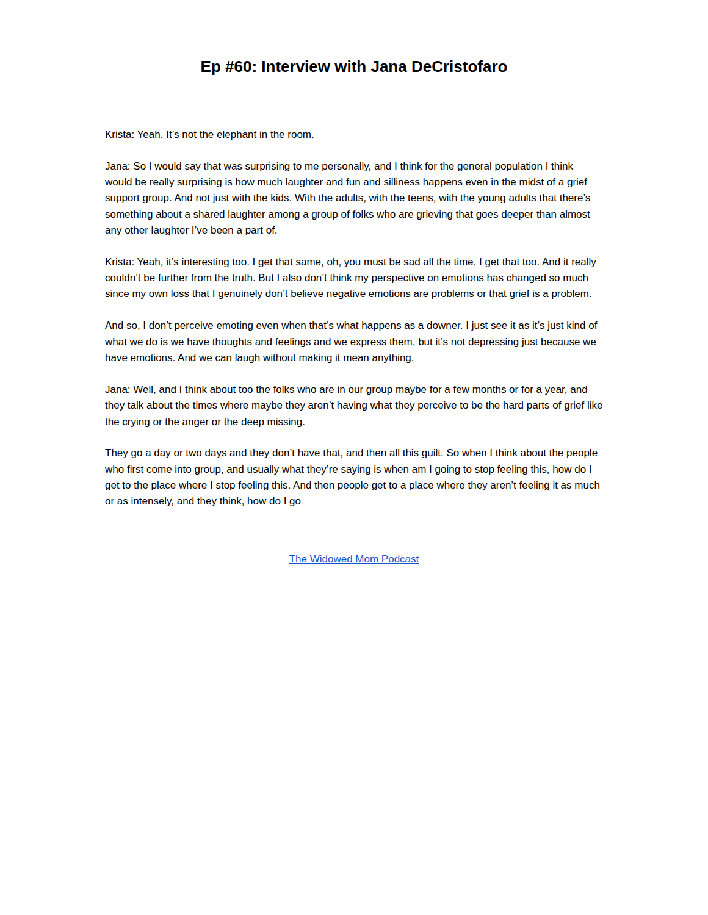Ep #60: Interview with Jana DeCristofaro
Krista: Yeah. It’s not the elephant in the room.
Jana: So I would say that was surprising to me personally, and I think for the general population I think would be really surprising is how much laughter and fun and silliness happens even in the midst of a grief support group. And not just with the kids. With the adults, with the teens, with the young adults that there’s something about a shared laughter among a group of folks who are grieving that goes deeper than almost any other laughter I’ve been a part of.
Krista: Yeah, it’s interesting too. I get that same, oh, you must be sad all the time. I get that too. And it really couldn’t be further from the truth. But I also don’t think my perspective on emotions has changed so much since my own loss that I genuinely don’t believe negative emotions are problems or that grief is a problem.
And so, I don’t perceive emoting even when that’s what happens as a downer. I just see it as it’s just kind of what we do is we have thoughts and feelings and we express them, but it’s not depressing just because we have emotions. And we can laugh without making it mean anything.
Jana: Well, and I think about too the folks who are in our group maybe for a few months or for a year, and they talk about the times where maybe they aren’t having what they perceive to be the hard parts of grief like the crying or the anger or the deep missing.
They go a day or two days and they don’t have that, and then all this guilt. So when I think about the people who first come into group, and usually what they’re saying is when am I going to stop feeling this, how do I get to the place where I stop feeling this. And then people get to a place where they aren’t feeling it as much or as intensely, and they think, how do I go
The Widowed Mom Podcast